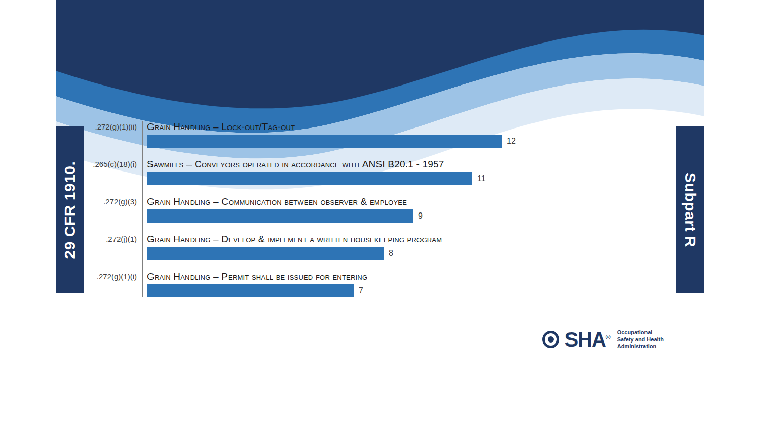Special Industries
[1910.261 – .272]
29 CFR 1910.
Subpart R
.272(g)(1)(ii)
Grain Handling – Lock-out/Tag-out
12
.265(c)(18)(i)
Sawmills – Conveyors operated in accordance with ANSI B20.1 - 1957
11
.272(g)(3)
Grain Handling – Communication between observer & employee
9
.272(j)(1)
Grain Handling – Develop & implement a written housekeeping program
8
.272(g)(1)(i)
Grain Handling – Permit shall be issued for entering
7
SHA®
Occupational
Safety and Health
Administration